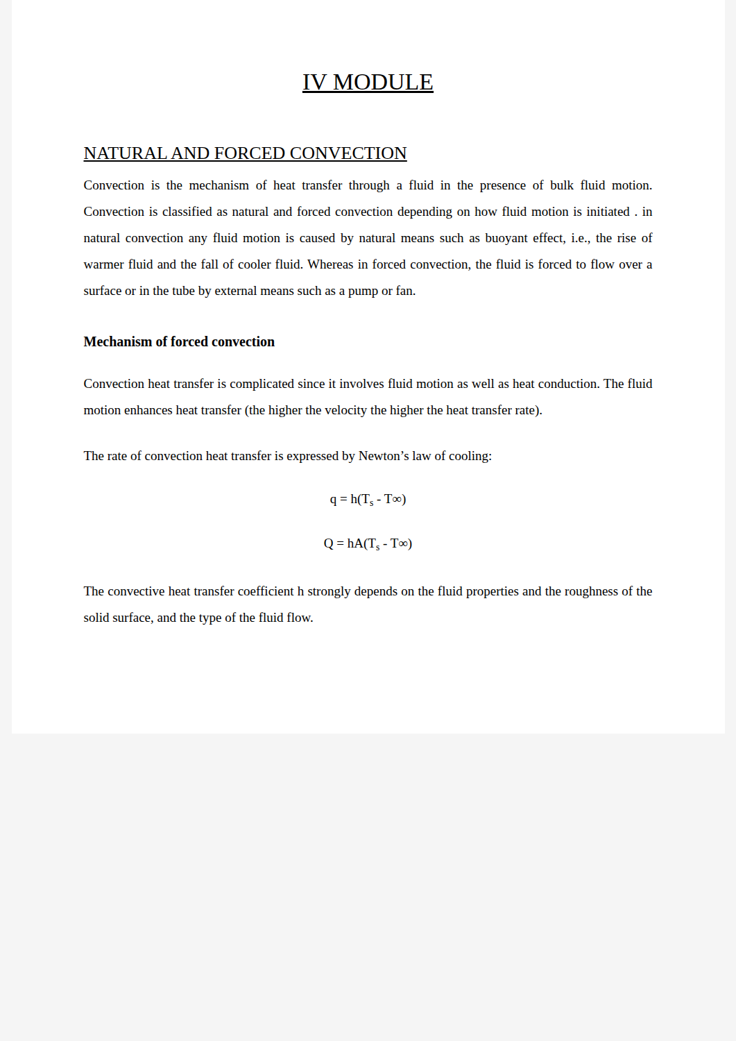IV MODULE
NATURAL AND FORCED CONVECTION
Convection is the mechanism of heat transfer through a fluid in the presence of bulk fluid motion. Convection is classified as natural and forced convection depending on how fluid motion is initiated . in natural convection any fluid motion is caused by natural means such as buoyant effect, i.e., the rise of warmer fluid and the fall of cooler fluid. Whereas in forced convection, the fluid is forced to flow over a surface or in the tube by external means such as a pump or fan.
Mechanism of forced convection
Convection heat transfer is complicated since it involves fluid motion as well as heat conduction. The fluid motion enhances heat transfer (the higher the velocity the higher the heat transfer rate).
The rate of convection heat transfer is expressed by Newton’s law of cooling:
q = h(Ts - T∞)
Q = hA(Ts - T∞)
The convective heat transfer coefficient h strongly depends on the fluid properties and the roughness of the solid surface, and the type of the fluid flow.